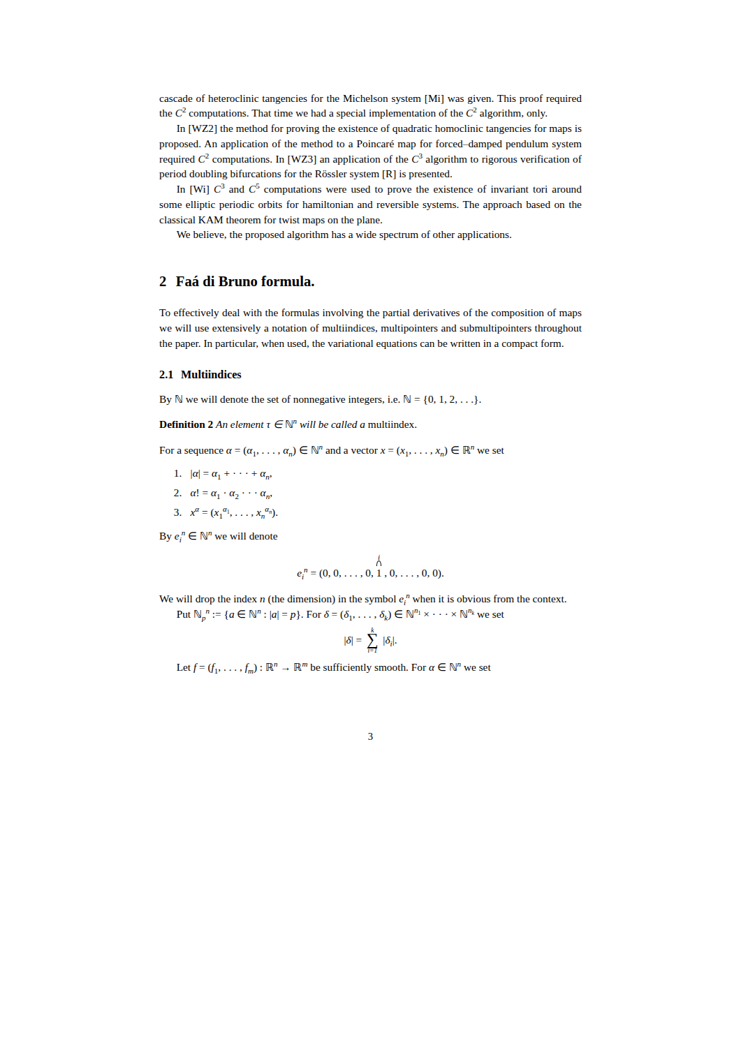cascade of heteroclinic tangencies for the Michelson system [Mi] was given. This proof required the C2 computations. That time we had a special implementation of the C2 algorithm, only.
In [WZ2] the method for proving the existence of quadratic homoclinic tangencies for maps is proposed. An application of the method to a Poincaré map for forced–damped pendulum system required C2 computations. In [WZ3] an application of the C3 algorithm to rigorous verification of period doubling bifurcations for the Rössler system [R] is presented.
In [Wi] C3 and C5 computations were used to prove the existence of invariant tori around some elliptic periodic orbits for hamiltonian and reversible systems. The approach based on the classical KAM theorem for twist maps on the plane.
We believe, the proposed algorithm has a wide spectrum of other applications.
2 Faá di Bruno formula.
To effectively deal with the formulas involving the partial derivatives of the composition of maps we will use extensively a notation of multiindices, multipointers and submultipointers throughout the paper. In particular, when used, the variational equations can be written in a compact form.
2.1 Multiindices
By ℕ we will denote the set of nonnegative integers, i.e. ℕ = {0, 1, 2, . . .}.
Definition 2 An element τ ∈ ℕn will be called a multiindex.
For a sequence α = (α1, . . . , αn) ∈ ℕn and a vector x = (x1, . . . , xn) ∈ ℝn we set
1.|α| = α1 + · · · + αn,
2. α! = α1 · α2 · · · αn,
3. xα = (x1α1, . . . , xnαn).
By ein ∈ ℕn we will denote
ein = (0, 0, . . . , 0, i 1 , 0, . . . , 0, 0).
We will drop the index n (the dimension) in the symbol ein when it is obvious from the context.
Put ℕpn := {a ∈ ℕn : |a| = p}. For δ = (δ1, . . . , δk) ∈ ℕn1 × · · · × ℕnk we set
|δ| = k∑i=1 |δi|.
Let f = (f1, . . . , fm) : ℝn → ℝm be sufficiently smooth. For α ∈ ℕn we set
3